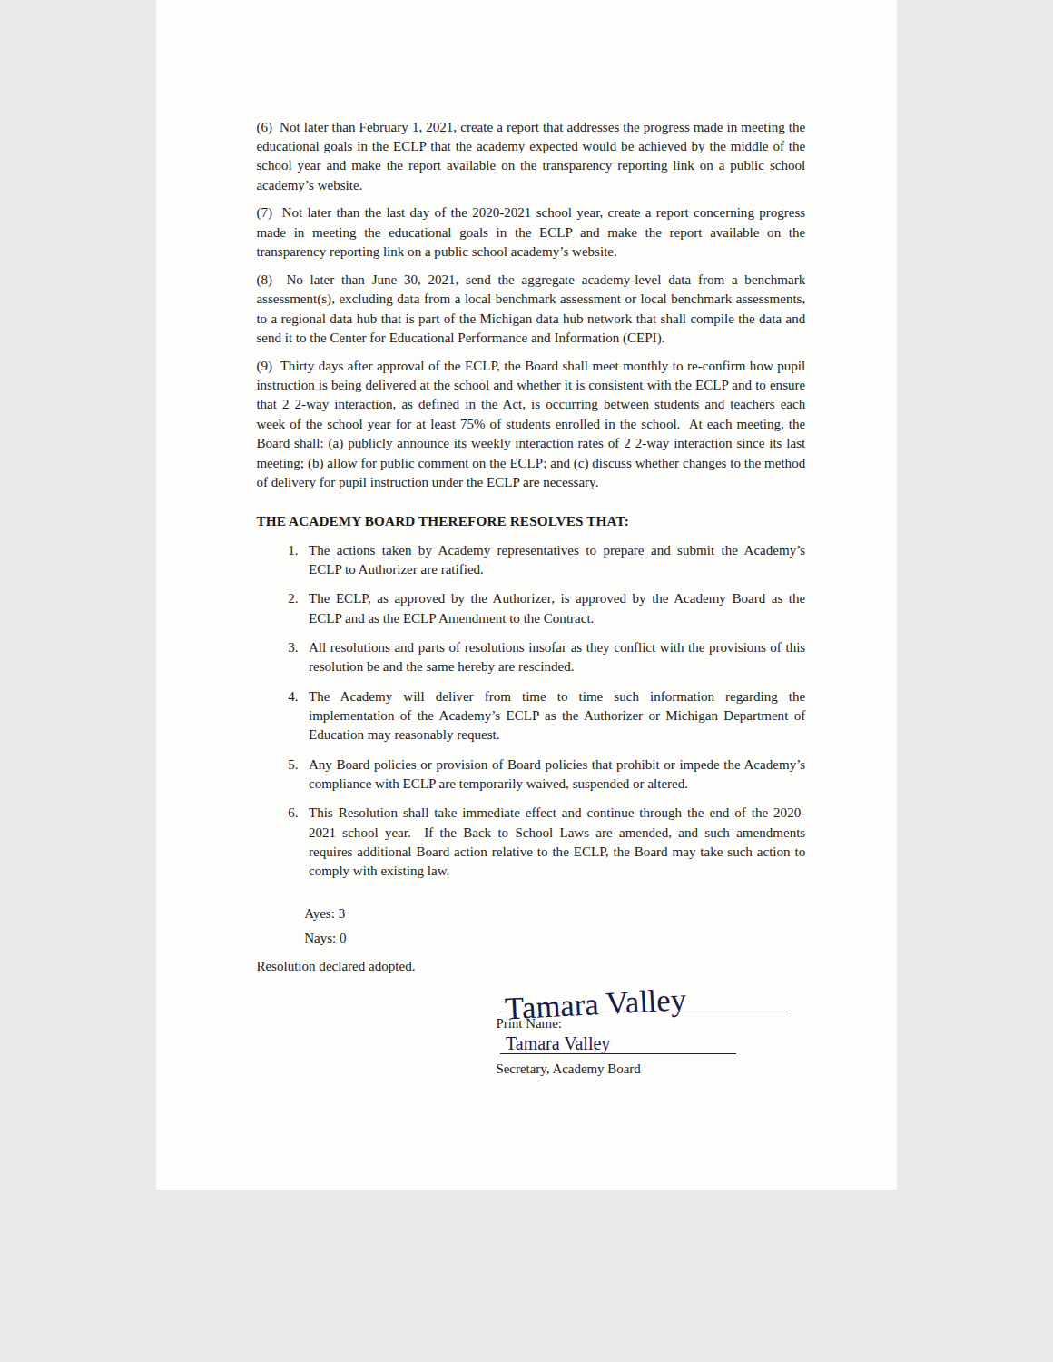(6) Not later than February 1, 2021, create a report that addresses the progress made in meeting the educational goals in the ECLP that the academy expected would be achieved by the middle of the school year and make the report available on the transparency reporting link on a public school academy’s website.
(7) Not later than the last day of the 2020-2021 school year, create a report concerning progress made in meeting the educational goals in the ECLP and make the report available on the transparency reporting link on a public school academy’s website.
(8) No later than June 30, 2021, send the aggregate academy-level data from a benchmark assessment(s), excluding data from a local benchmark assessment or local benchmark assessments, to a regional data hub that is part of the Michigan data hub network that shall compile the data and send it to the Center for Educational Performance and Information (CEPI).
(9) Thirty days after approval of the ECLP, the Board shall meet monthly to re-confirm how pupil instruction is being delivered at the school and whether it is consistent with the ECLP and to ensure that 2 2-way interaction, as defined in the Act, is occurring between students and teachers each week of the school year for at least 75% of students enrolled in the school. At each meeting, the Board shall: (a) publicly announce its weekly interaction rates of 2 2-way interaction since its last meeting; (b) allow for public comment on the ECLP; and (c) discuss whether changes to the method of delivery for pupil instruction under the ECLP are necessary.
THE ACADEMY BOARD THEREFORE RESOLVES THAT:
The actions taken by Academy representatives to prepare and submit the Academy’s ECLP to Authorizer are ratified.
The ECLP, as approved by the Authorizer, is approved by the Academy Board as the ECLP and as the ECLP Amendment to the Contract.
All resolutions and parts of resolutions insofar as they conflict with the provisions of this resolution be and the same hereby are rescinded.
The Academy will deliver from time to time such information regarding the implementation of the Academy’s ECLP as the Authorizer or Michigan Department of Education may reasonably request.
Any Board policies or provision of Board policies that prohibit or impede the Academy’s compliance with ECLP are temporarily waived, suspended or altered.
This Resolution shall take immediate effect and continue through the end of the 2020-2021 school year. If the Back to School Laws are amended, and such amendments requires additional Board action relative to the ECLP, the Board may take such action to comply with existing law.
Ayes: 3
Nays: 0
Resolution declared adopted.
Tamara Valley
Print Name: Tamara Valley
Secretary, Academy Board